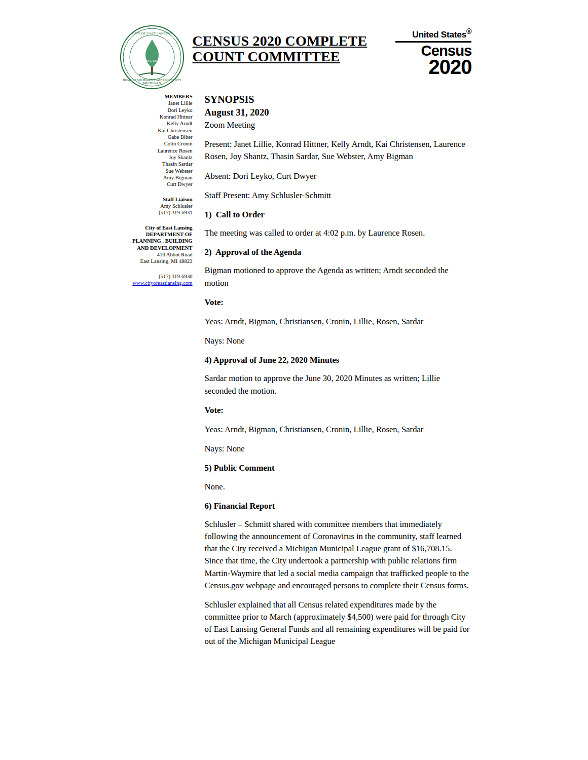CITY OF EAST LANSING MICHIGAN HOME OF MICHIGAN STATE UNIVERSITY EST. 1907
CENSUS 2020 COMPLETE COUNT COMMITTEE
United States®
Census
2020
MEMBERS
Janet Lillie
Dori Leyko
Konrad Hittner
Kelly Arndt
Kai Christensen
Gabe Biber
Colin Cronin
Laurence Rosen
Joy Shantz
Thasin Sardar
Sue Webster
Amy Bigman
Curt Dwyer
Staff Liaison
Amy Schlusler
(517) 319-6931
City of East Lansing
DEPARTMENT OF
PLANNING , BUILDING
AND DEVELOPMENT
410 Abbot Road
East Lansing, MI 48823
(517) 319-6930
www.cityofeastlansing.com
SYNOPSIS
August 31, 2020
Zoom Meeting
Present: Janet Lillie, Konrad Hittner, Kelly Arndt, Kai Christensen, Laurence Rosen, Joy Shantz, Thasin Sardar, Sue Webster, Amy Bigman
Absent: Dori Leyko, Curt Dwyer
Staff Present: Amy Schlusler-Schmitt
1) Call to Order
The meeting was called to order at 4:02 p.m. by Laurence Rosen.
2) Approval of the Agenda
Bigman motioned to approve the Agenda as written; Arndt seconded the motion
Vote:
Yeas: Arndt, Bigman, Christiansen, Cronin, Lillie, Rosen, Sardar
Nays: None
4) Approval of June 22, 2020 Minutes
Sardar motion to approve the June 30, 2020 Minutes as written; Lillie seconded the motion.
Vote:
Yeas: Arndt, Bigman, Christiansen, Cronin, Lillie, Rosen, Sardar
Nays: None
5) Public Comment
None.
6) Financial Report
Schlusler – Schmitt shared with committee members that immediately following the announcement of Coronavirus in the community, staff learned that the City received a Michigan Municipal League grant of $16,708.15. Since that time, the City undertook a partnership with public relations firm Martin-Waymire that led a social media campaign that trafficked people to the Census.gov webpage and encouraged persons to complete their Census forms.
Schlusler explained that all Census related expenditures made by the committee prior to March (approximately $4,500) were paid for through City of East Lansing General Funds and all remaining expenditures will be paid for out of the Michigan Municipal League